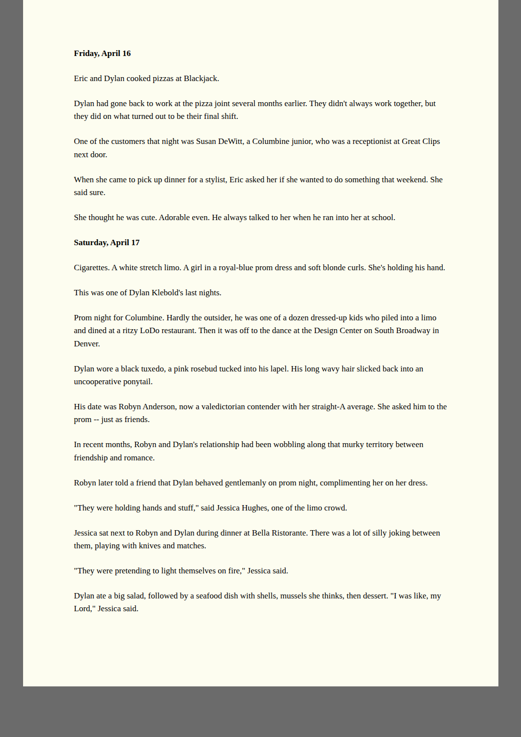Friday, April 16
Eric and Dylan cooked pizzas at Blackjack.
Dylan had gone back to work at the pizza joint several months earlier. They didn't always work together, but they did on what turned out to be their final shift.
One of the customers that night was Susan DeWitt, a Columbine junior, who was a receptionist at Great Clips next door.
When she came to pick up dinner for a stylist, Eric asked her if she wanted to do something that weekend. She said sure.
She thought he was cute. Adorable even. He always talked to her when he ran into her at school.
Saturday, April 17
Cigarettes. A white stretch limo. A girl in a royal-blue prom dress and soft blonde curls. She's holding his hand.
This was one of Dylan Klebold's last nights.
Prom night for Columbine. Hardly the outsider, he was one of a dozen dressed-up kids who piled into a limo and dined at a ritzy LoDo restaurant. Then it was off to the dance at the Design Center on South Broadway in Denver.
Dylan wore a black tuxedo, a pink rosebud tucked into his lapel. His long wavy hair slicked back into an uncooperative ponytail.
His date was Robyn Anderson, now a valedictorian contender with her straight-A average. She asked him to the prom -- just as friends.
In recent months, Robyn and Dylan's relationship had been wobbling along that murky territory between friendship and romance.
Robyn later told a friend that Dylan behaved gentlemanly on prom night, complimenting her on her dress.
"They were holding hands and stuff," said Jessica Hughes, one of the limo crowd.
Jessica sat next to Robyn and Dylan during dinner at Bella Ristorante. There was a lot of silly joking between them, playing with knives and matches.
"They were pretending to light themselves on fire," Jessica said.
Dylan ate a big salad, followed by a seafood dish with shells, mussels she thinks, then dessert. "I was like, my Lord," Jessica said.